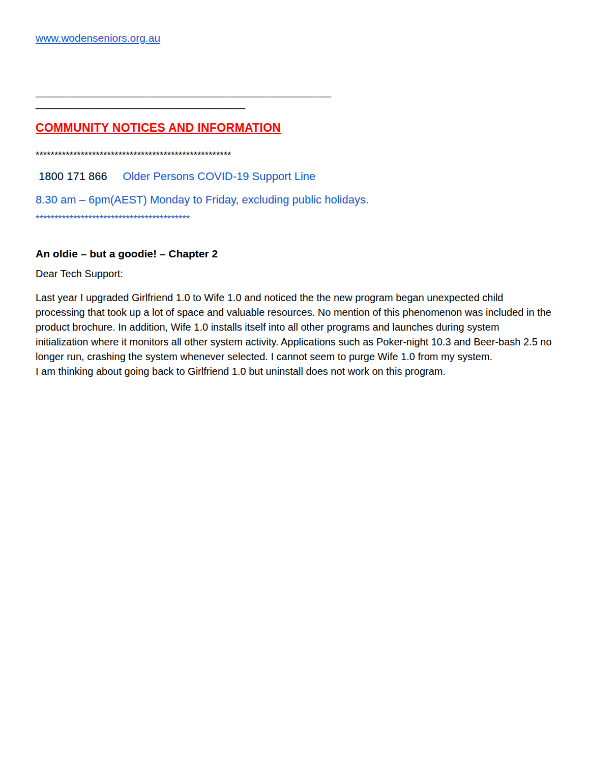www.wodenseniors.org.au
_______________________________________________________
_______________________________________
COMMUNITY NOTICES AND INFORMATION
****************************************************
1800 171 866 Older Persons COVID-19 Support Line
8.30 am – 6pm(AEST) Monday to Friday, excluding public holidays.
*****************************************
An oldie – but a goodie! – Chapter 2
Dear Tech Support:
Last year I upgraded Girlfriend 1.0 to Wife 1.0 and noticed the the new program began unexpected child processing that took up a lot of space and valuable resources. No mention of this phenomenon was included in the product brochure. In addition, Wife 1.0 installs itself into all other programs and launches during system initialization where it monitors all other system activity. Applications such as Poker-night 10.3 and Beer-bash 2.5 no longer run, crashing the system whenever selected. I cannot seem to purge Wife 1.0 from my system.
I am thinking about going back to Girlfriend 1.0 but uninstall does not work on this program.